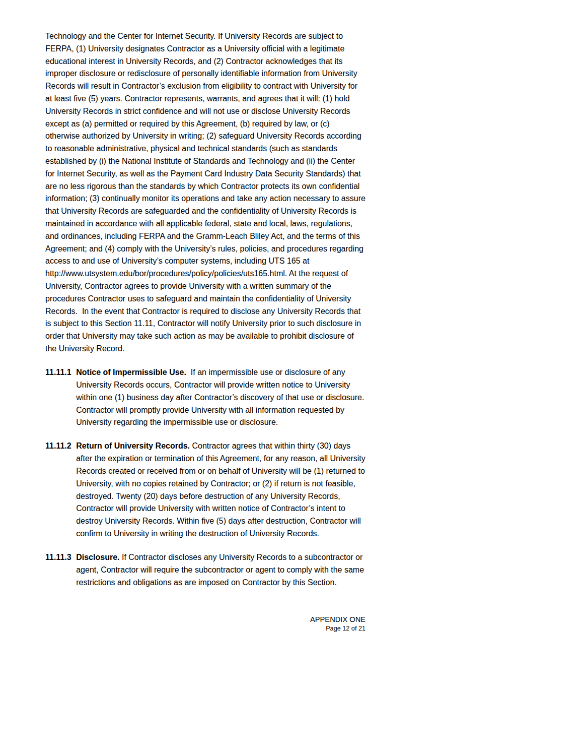Technology and the Center for Internet Security. If University Records are subject to FERPA, (1) University designates Contractor as a University official with a legitimate educational interest in University Records, and (2) Contractor acknowledges that its improper disclosure or redisclosure of personally identifiable information from University Records will result in Contractor’s exclusion from eligibility to contract with University for at least five (5) years. Contractor represents, warrants, and agrees that it will: (1) hold University Records in strict confidence and will not use or disclose University Records except as (a) permitted or required by this Agreement, (b) required by law, or (c) otherwise authorized by University in writing; (2) safeguard University Records according to reasonable administrative, physical and technical standards (such as standards established by (i) the National Institute of Standards and Technology and (ii) the Center for Internet Security, as well as the Payment Card Industry Data Security Standards) that are no less rigorous than the standards by which Contractor protects its own confidential information; (3) continually monitor its operations and take any action necessary to assure that University Records are safeguarded and the confidentiality of University Records is maintained in accordance with all applicable federal, state and local, laws, regulations, and ordinances, including FERPA and the Gramm-Leach Bliley Act, and the terms of this Agreement; and (4) comply with the University’s rules, policies, and procedures regarding access to and use of University’s computer systems, including UTS 165 at http://www.utsystem.edu/bor/procedures/policy/policies/uts165.html. At the request of University, Contractor agrees to provide University with a written summary of the procedures Contractor uses to safeguard and maintain the confidentiality of University Records. In the event that Contractor is required to disclose any University Records that is subject to this Section 11.11, Contractor will notify University prior to such disclosure in order that University may take such action as may be available to prohibit disclosure of the University Record.
11.11.1
Notice of Impermissible Use. If an impermissible use or disclosure of any University Records occurs, Contractor will provide written notice to University within one (1) business day after Contractor’s discovery of that use or disclosure. Contractor will promptly provide University with all information requested by University regarding the impermissible use or disclosure.
11.11.2
Return of University Records. Contractor agrees that within thirty (30) days after the expiration or termination of this Agreement, for any reason, all University Records created or received from or on behalf of University will be (1) returned to University, with no copies retained by Contractor; or (2) if return is not feasible, destroyed. Twenty (20) days before destruction of any University Records, Contractor will provide University with written notice of Contractor’s intent to destroy University Records. Within five (5) days after destruction, Contractor will confirm to University in writing the destruction of University Records.
11.11.3
Disclosure. If Contractor discloses any University Records to a subcontractor or agent, Contractor will require the subcontractor or agent to comply with the same restrictions and obligations as are imposed on Contractor by this Section.
APPENDIX ONE Page 12 of 21